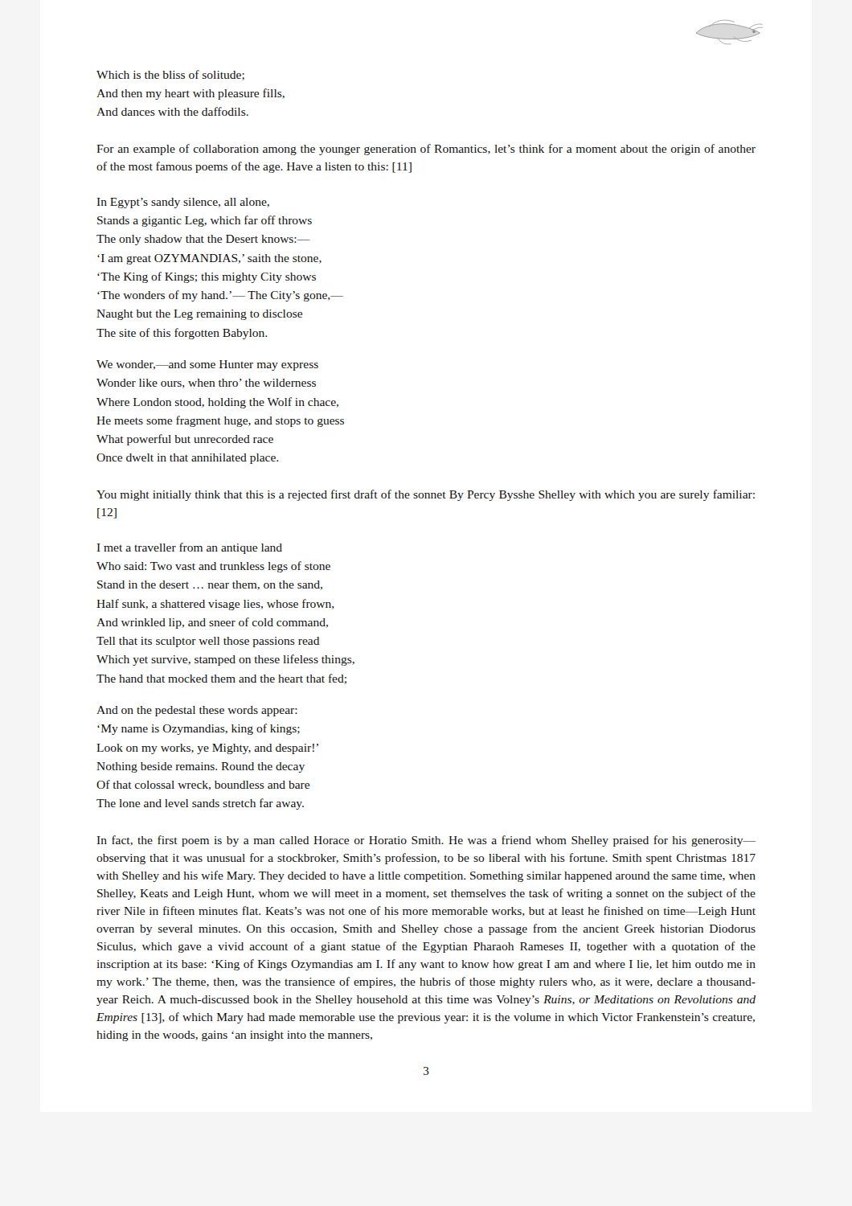Which is the bliss of solitude;
And then my heart with pleasure fills,
And dances with the daffodils.
For an example of collaboration among the younger generation of Romantics, let’s think for a moment about the origin of another of the most famous poems of the age. Have a listen to this: [11]
In Egypt’s sandy silence, all alone,
Stands a gigantic Leg, which far off throws
The only shadow that the Desert knows:—
‘I am great OZYMANDIAS,’ saith the stone,
‘The King of Kings; this mighty City shows
‘The wonders of my hand.’— The City’s gone,—
Naught but the Leg remaining to disclose
The site of this forgotten Babylon.
We wonder,—and some Hunter may express
Wonder like ours, when thro’ the wilderness
Where London stood, holding the Wolf in chace,
He meets some fragment huge, and stops to guess
What powerful but unrecorded race
Once dwelt in that annihilated place.
You might initially think that this is a rejected first draft of the sonnet By Percy Bysshe Shelley with which you are surely familiar: [12]
I met a traveller from an antique land
Who said: Two vast and trunkless legs of stone
Stand in the desert … near them, on the sand,
Half sunk, a shattered visage lies, whose frown,
And wrinkled lip, and sneer of cold command,
Tell that its sculptor well those passions read
Which yet survive, stamped on these lifeless things,
The hand that mocked them and the heart that fed;
And on the pedestal these words appear:
‘My name is Ozymandias, king of kings;
Look on my works, ye Mighty, and despair!’
Nothing beside remains. Round the decay
Of that colossal wreck, boundless and bare
The lone and level sands stretch far away.
In fact, the first poem is by a man called Horace or Horatio Smith. He was a friend whom Shelley praised for his generosity—observing that it was unusual for a stockbroker, Smith’s profession, to be so liberal with his fortune. Smith spent Christmas 1817 with Shelley and his wife Mary. They decided to have a little competition. Something similar happened around the same time, when Shelley, Keats and Leigh Hunt, whom we will meet in a moment, set themselves the task of writing a sonnet on the subject of the river Nile in fifteen minutes flat. Keats’s was not one of his more memorable works, but at least he finished on time—Leigh Hunt overran by several minutes. On this occasion, Smith and Shelley chose a passage from the ancient Greek historian Diodorus Siculus, which gave a vivid account of a giant statue of the Egyptian Pharaoh Rameses II, together with a quotation of the inscription at its base: ‘King of Kings Ozymandias am I. If any want to know how great I am and where I lie, let him outdo me in my work.’ The theme, then, was the transience of empires, the hubris of those mighty rulers who, as it were, declare a thousand-year Reich. A much-discussed book in the Shelley household at this time was Volney’s Ruins, or Meditations on Revolutions and Empires [13], of which Mary had made memorable use the previous year: it is the volume in which Victor Frankenstein’s creature, hiding in the woods, gains ‘an insight into the manners,
3